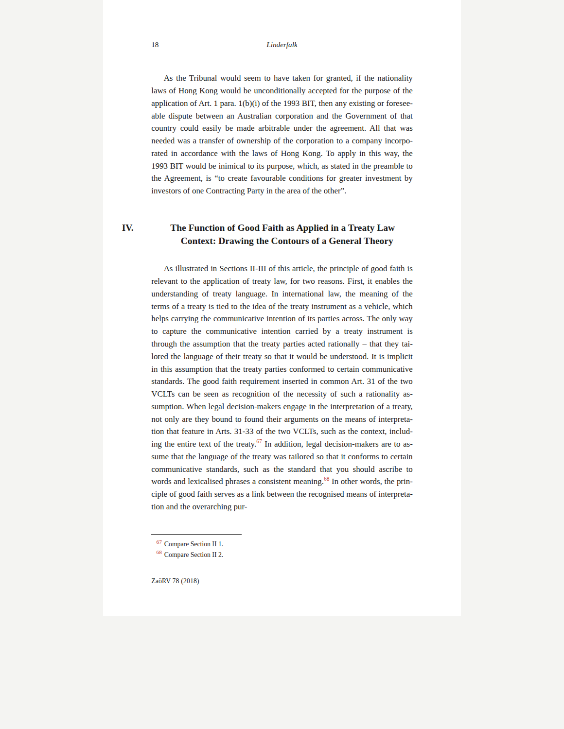18 Linderfalk
As the Tribunal would seem to have taken for granted, if the nationality laws of Hong Kong would be unconditionally accepted for the purpose of the application of Art. 1 para. 1(b)(i) of the 1993 BIT, then any existing or foreseeable dispute between an Australian corporation and the Government of that country could easily be made arbitrable under the agreement. All that was needed was a transfer of ownership of the corporation to a company incorporated in accordance with the laws of Hong Kong. To apply in this way, the 1993 BIT would be inimical to its purpose, which, as stated in the preamble to the Agreement, is “to create favourable conditions for greater investment by investors of one Contracting Party in the area of the other”.
IV. The Function of Good Faith as Applied in a Treaty Law Context: Drawing the Contours of a General Theory
As illustrated in Sections II-III of this article, the principle of good faith is relevant to the application of treaty law, for two reasons. First, it enables the understanding of treaty language. In international law, the meaning of the terms of a treaty is tied to the idea of the treaty instrument as a vehicle, which helps carrying the communicative intention of its parties across. The only way to capture the communicative intention carried by a treaty instrument is through the assumption that the treaty parties acted rationally – that they tailored the language of their treaty so that it would be understood. It is implicit in this assumption that the treaty parties conformed to certain communicative standards. The good faith requirement inserted in common Art. 31 of the two VCLTs can be seen as recognition of the necessity of such a rationality assumption. When legal decision-makers engage in the interpretation of a treaty, not only are they bound to found their arguments on the means of interpretation that feature in Arts. 31-33 of the two VCLTs, such as the context, including the entire text of the treaty.67 In addition, legal decision-makers are to assume that the language of the treaty was tailored so that it conforms to certain communicative standards, such as the standard that you should ascribe to words and lexicalised phrases a consistent meaning.68 In other words, the principle of good faith serves as a link between the recognised means of interpretation and the overarching pur-
67 Compare Section II 1.
68 Compare Section II 2.
ZaöRV 78 (2018)